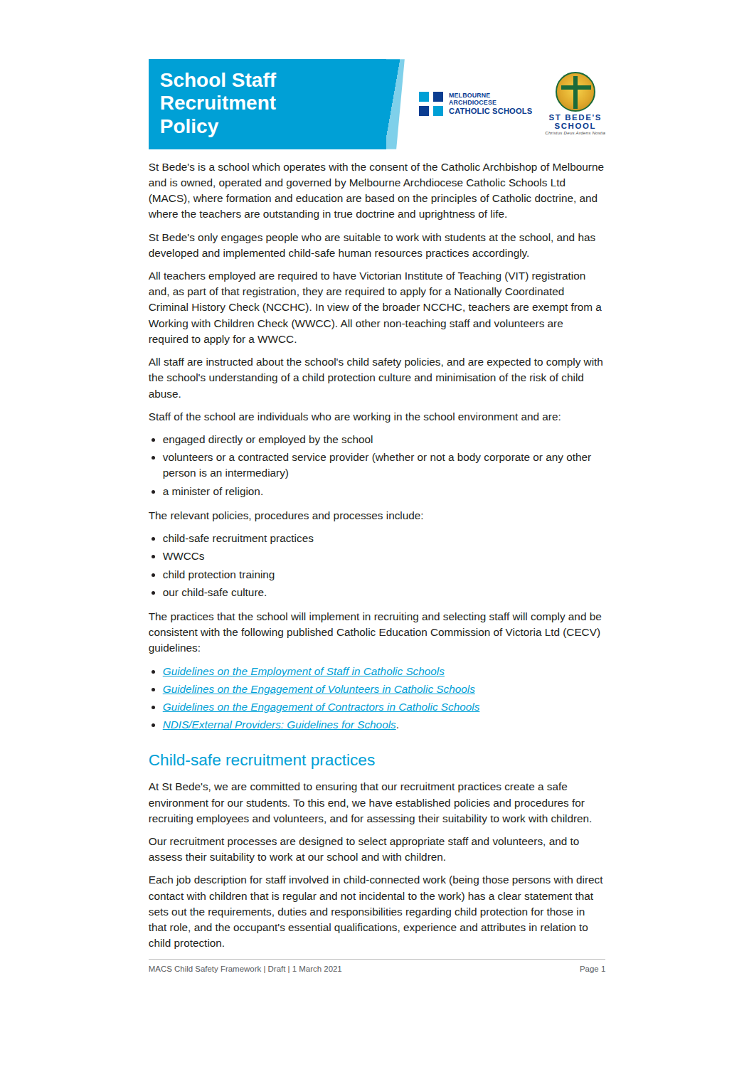School Staff Recruitment
Policy
Melbourne
Archdiocese
Catholic Schools
ST BEDE'S
SCHOOL
Christus Deus Ardens Nostia
St Bede's is a school which operates with the consent of the Catholic Archbishop of Melbourne and is owned, operated and governed by Melbourne Archdiocese Catholic Schools Ltd (MACS), where formation and education are based on the principles of Catholic doctrine, and where the teachers are outstanding in true doctrine and uprightness of life.
St Bede's only engages people who are suitable to work with students at the school, and has developed and implemented child-safe human resources practices accordingly.
All teachers employed are required to have Victorian Institute of Teaching (VIT) registration and, as part of that registration, they are required to apply for a Nationally Coordinated Criminal History Check (NCCHC). In view of the broader NCCHC, teachers are exempt from a Working with Children Check (WWCC). All other non-teaching staff and volunteers are required to apply for a WWCC.
All staff are instructed about the school's child safety policies, and are expected to comply with the school's understanding of a child protection culture and minimisation of the risk of child abuse.
Staff of the school are individuals who are working in the school environment and are:
engaged directly or employed by the school
volunteers or a contracted service provider (whether or not a body corporate or any other person is an intermediary)
a minister of religion.
The relevant policies, procedures and processes include:
child-safe recruitment practices
WWCCs
child protection training
our child-safe culture.
The practices that the school will implement in recruiting and selecting staff will comply and be consistent with the following published Catholic Education Commission of Victoria Ltd (CECV) guidelines:
Guidelines on the Employment of Staff in Catholic Schools
Guidelines on the Engagement of Volunteers in Catholic Schools
Guidelines on the Engagement of Contractors in Catholic Schools
NDIS/External Providers: Guidelines for Schools.
Child-safe recruitment practices
At St Bede's, we are committed to ensuring that our recruitment practices create a safe environment for our students. To this end, we have established policies and procedures for recruiting employees and volunteers, and for assessing their suitability to work with children.
Our recruitment processes are designed to select appropriate staff and volunteers, and to assess their suitability to work at our school and with children.
Each job description for staff involved in child-connected work (being those persons with direct contact with children that is regular and not incidental to the work) has a clear statement that sets out the requirements, duties and responsibilities regarding child protection for those in that role, and the occupant's essential qualifications, experience and attributes in relation to child protection.
MACS Child Safety Framework | Draft | 1 March 2021 Page 1